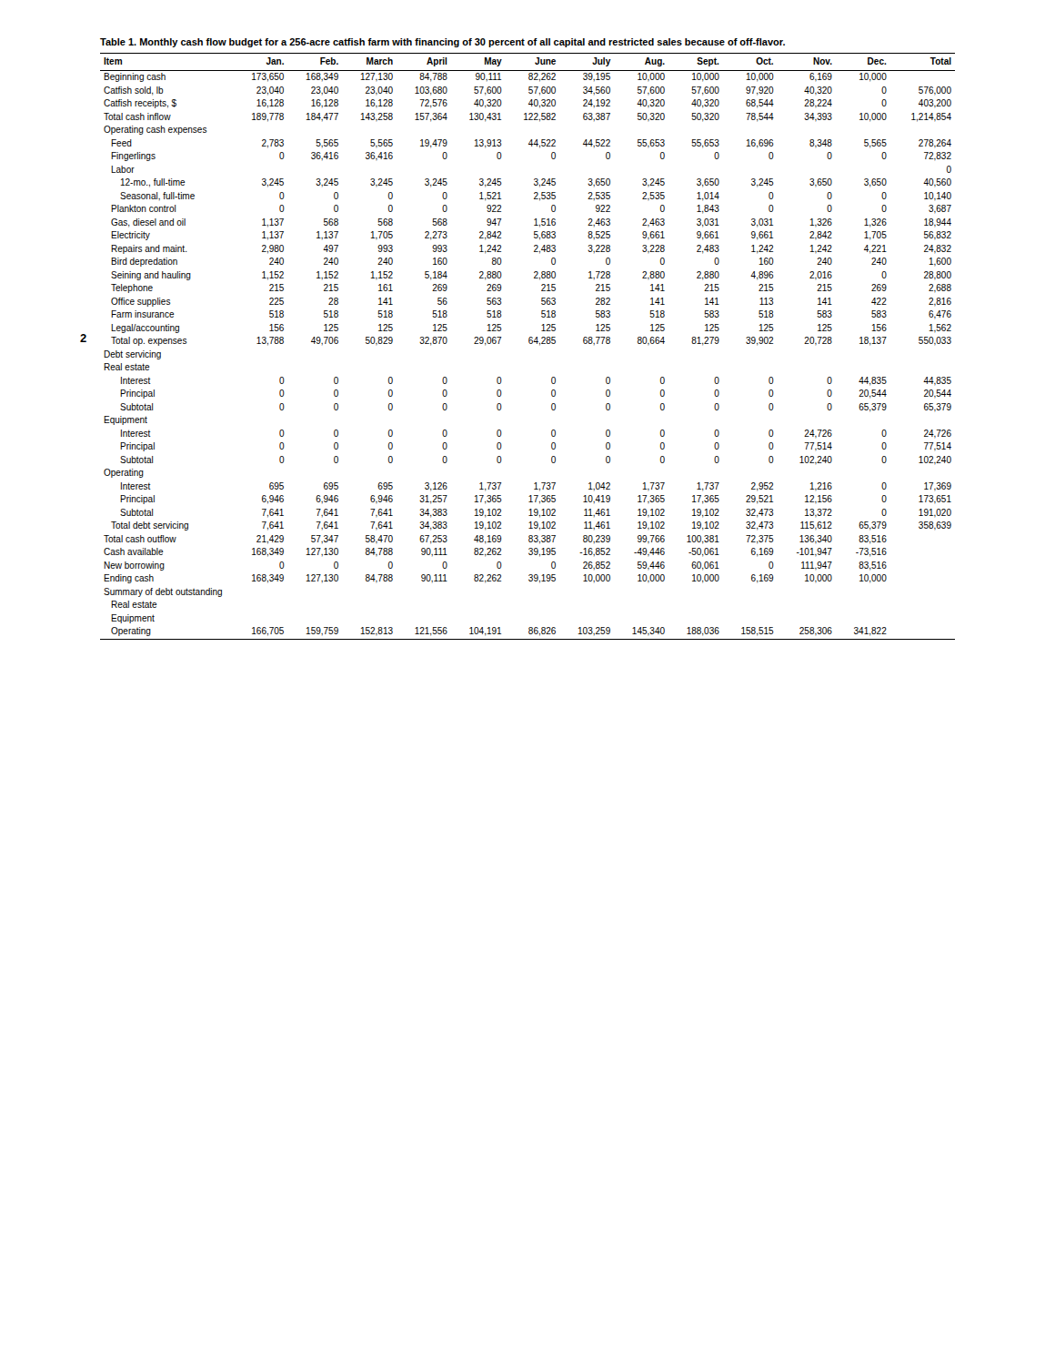2
Table 1. Monthly cash flow budget for a 256-acre catfish farm with financing of 30 percent of all capital and restricted sales because of off-flavor.
| Item | Jan. | Feb. | March | April | May | June | July | Aug. | Sept. | Oct. | Nov. | Dec. | Total |
| --- | --- | --- | --- | --- | --- | --- | --- | --- | --- | --- | --- | --- | --- |
| Beginning cash | 173,650 | 168,349 | 127,130 | 84,788 | 90,111 | 82,262 | 39,195 | 10,000 | 10,000 | 10,000 | 6,169 | 10,000 | |
| Catfish sold, lb | 23,040 | 23,040 | 23,040 | 103,680 | 57,600 | 57,600 | 34,560 | 57,600 | 57,600 | 97,920 | 40,320 | 0 | 576,000 |
| Catfish receipts, $ | 16,128 | 16,128 | 16,128 | 72,576 | 40,320 | 40,320 | 24,192 | 40,320 | 40,320 | 68,544 | 28,224 | 0 | 403,200 |
| Total cash inflow | 189,778 | 184,477 | 143,258 | 157,364 | 130,431 | 122,582 | 63,387 | 50,320 | 50,320 | 78,544 | 34,393 | 10,000 | 1,214,854 |
| Operating cash expenses |
| Feed | 2,783 | 5,565 | 5,565 | 19,479 | 13,913 | 44,522 | 44,522 | 55,653 | 55,653 | 16,696 | 8,348 | 5,565 | 278,264 |
| Fingerlings | 0 | 36,416 | 36,416 | 0 | 0 | 0 | 0 | 0 | 0 | 0 | 0 | 0 | 72,832 |
| Labor | 0 | 0 | 0 | 0 | 0 | 0 | 0 | 0 | 0 | 0 | 0 | 0 | 0 |
| 12-mo., full-time | 3,245 | 3,245 | 3,245 | 3,245 | 3,245 | 3,245 | 3,650 | 3,245 | 3,650 | 3,245 | 3,650 | 3,650 | 40,560 |
| Seasonal, full-time | 0 | 0 | 0 | 0 | 1,521 | 2,535 | 2,535 | 2,535 | 1,014 | 0 | 0 | 0 | 10,140 |
| Plankton control | 0 | 0 | 0 | 0 | 922 | 0 | 922 | 0 | 1,843 | 0 | 0 | 0 | 3,687 |
| Gas, diesel and oil | 1,137 | 568 | 568 | 568 | 947 | 1,516 | 2,463 | 2,463 | 3,031 | 3,031 | 1,326 | 1,326 | 18,944 |
| Electricity | 1,137 | 1,137 | 1,705 | 2,273 | 2,842 | 5,683 | 8,525 | 9,661 | 9,661 | 9,661 | 2,842 | 1,705 | 56,832 |
| Repairs and maint. | 2,980 | 497 | 993 | 993 | 1,242 | 2,483 | 3,228 | 3,228 | 2,483 | 1,242 | 1,242 | 4,221 | 24,832 |
| Bird depredation | 240 | 240 | 240 | 160 | 80 | 0 | 0 | 0 | 0 | 160 | 240 | 240 | 1,600 |
| Seining and hauling | 1,152 | 1,152 | 1,152 | 5,184 | 2,880 | 2,880 | 1,728 | 2,880 | 2,880 | 4,896 | 2,016 | 0 | 28,800 |
| Telephone | 215 | 215 | 161 | 269 | 269 | 215 | 215 | 141 | 215 | 215 | 215 | 269 | 2,688 |
| Office supplies | 225 | 28 | 141 | 56 | 563 | 563 | 282 | 141 | 141 | 113 | 141 | 422 | 2,816 |
| Farm insurance | 518 | 518 | 518 | 518 | 518 | 518 | 583 | 518 | 583 | 518 | 583 | 583 | 6,476 |
| Legal/accounting | 156 | 125 | 125 | 125 | 125 | 125 | 125 | 125 | 125 | 125 | 125 | 156 | 1,562 |
| Total op. expenses | 13,788 | 49,706 | 50,829 | 32,870 | 29,067 | 64,285 | 68,778 | 80,664 | 81,279 | 39,902 | 20,728 | 18,137 | 550,033 |
| Debt servicing |
| Real estate |
| Interest | 0 | 0 | 0 | 0 | 0 | 0 | 0 | 0 | 0 | 0 | 0 | 44,835 | 44,835 |
| Principal | 0 | 0 | 0 | 0 | 0 | 0 | 0 | 0 | 0 | 0 | 0 | 20,544 | 20,544 |
| Subtotal | 0 | 0 | 0 | 0 | 0 | 0 | 0 | 0 | 0 | 0 | 0 | 65,379 | 65,379 |
| Equipment |
| Interest | 0 | 0 | 0 | 0 | 0 | 0 | 0 | 0 | 0 | 0 | 24,726 | 0 | 24,726 |
| Principal | 0 | 0 | 0 | 0 | 0 | 0 | 0 | 0 | 0 | 0 | 77,514 | 0 | 77,514 |
| Subtotal | 0 | 0 | 0 | 0 | 0 | 0 | 0 | 0 | 0 | 0 | 102,240 | 0 | 102,240 |
| Operating |
| Interest | 695 | 695 | 695 | 3,126 | 1,737 | 1,737 | 1,042 | 1,737 | 1,737 | 2,952 | 1,216 | 0 | 17,369 |
| Principal | 6,946 | 6,946 | 6,946 | 31,257 | 17,365 | 17,365 | 10,419 | 17,365 | 17,365 | 29,521 | 12,156 | 0 | 173,651 |
| Subtotal | 7,641 | 7,641 | 7,641 | 34,383 | 19,102 | 19,102 | 11,461 | 19,102 | 19,102 | 32,473 | 13,372 | 0 | 191,020 |
| Total debt servicing | 7,641 | 7,641 | 7,641 | 34,383 | 19,102 | 19,102 | 11,461 | 19,102 | 19,102 | 32,473 | 115,612 | 65,379 | 358,639 |
| Total cash outflow | 21,429 | 57,347 | 58,470 | 67,253 | 48,169 | 83,387 | 80,239 | 99,766 | 100,381 | 72,375 | 136,340 | 83,516 | |
| Cash available | 168,349 | 127,130 | 84,788 | 90,111 | 82,262 | 39,195 | -16,852 | -49,446 | -50,061 | 6,169 | -101,947 | -73,516 | |
| New borrowing | 0 | 0 | 0 | 0 | 0 | 0 | 26,852 | 59,446 | 60,061 | 0 | 111,947 | 83,516 | |
| Ending cash | 168,349 | 127,130 | 84,788 | 90,111 | 82,262 | 39,195 | 10,000 | 10,000 | 10,000 | 6,169 | 10,000 | 10,000 | |
| Summary of debt outstanding |
| Real estate | 0 | 0 | 0 | 0 | 0 | 0 | 0 | 0 | 0 | 0 | 0 | 0 | 0 |
| Equipment | 0 | 0 | 0 | 0 | 0 | 0 | 0 | 0 | 0 | 0 | 0 | 0 | 0 |
| Operating | 166,705 | 159,759 | 152,813 | 121,556 | 104,191 | 86,826 | 103,259 | 145,340 | 188,036 | 158,515 | 258,306 | 341,822 | |